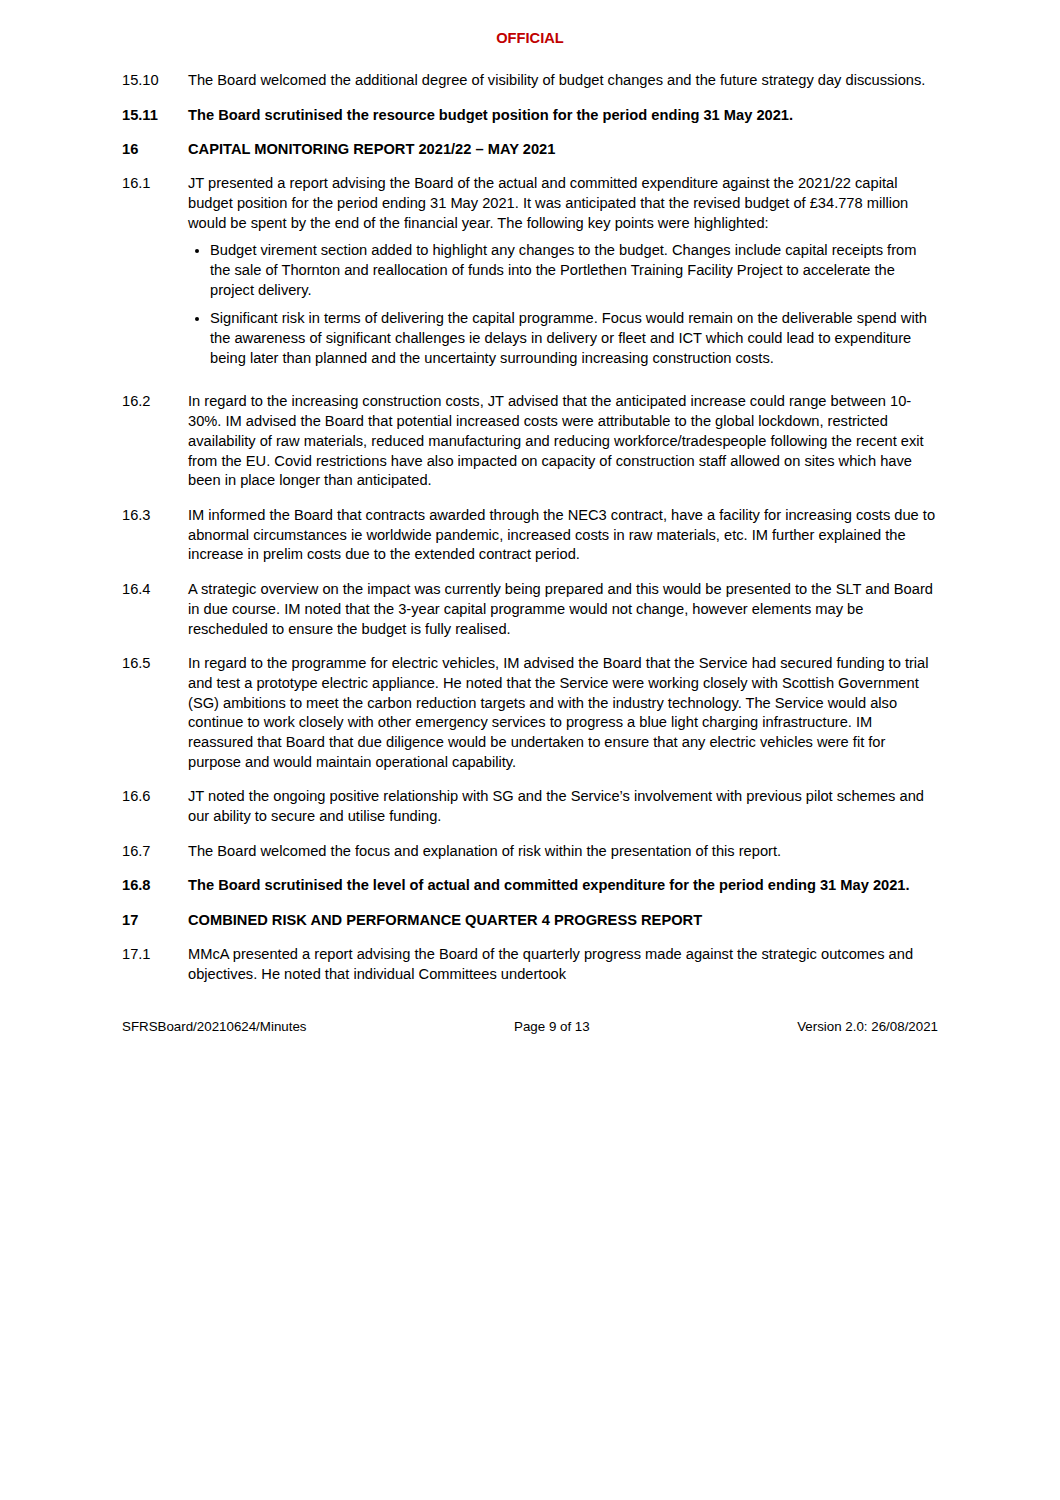OFFICIAL
15.10
The Board welcomed the additional degree of visibility of budget changes and the future strategy day discussions.
15.11
The Board scrutinised the resource budget position for the period ending 31 May 2021.
16
Capital Monitoring Report 2021/22 – May 2021
16.1
JT presented a report advising the Board of the actual and committed expenditure against the 2021/22 capital budget position for the period ending 31 May 2021. It was anticipated that the revised budget of £34.778 million would be spent by the end of the financial year. The following key points were highlighted:
Budget virement section added to highlight any changes to the budget. Changes include capital receipts from the sale of Thornton and reallocation of funds into the Portlethen Training Facility Project to accelerate the project delivery.
Significant risk in terms of delivering the capital programme. Focus would remain on the deliverable spend with the awareness of significant challenges ie delays in delivery or fleet and ICT which could lead to expenditure being later than planned and the uncertainty surrounding increasing construction costs.
16.2
In regard to the increasing construction costs, JT advised that the anticipated increase could range between 10-30%. IM advised the Board that potential increased costs were attributable to the global lockdown, restricted availability of raw materials, reduced manufacturing and reducing workforce/tradespeople following the recent exit from the EU. Covid restrictions have also impacted on capacity of construction staff allowed on sites which have been in place longer than anticipated.
16.3
IM informed the Board that contracts awarded through the NEC3 contract, have a facility for increasing costs due to abnormal circumstances ie worldwide pandemic, increased costs in raw materials, etc. IM further explained the increase in prelim costs due to the extended contract period.
16.4
A strategic overview on the impact was currently being prepared and this would be presented to the SLT and Board in due course. IM noted that the 3-year capital programme would not change, however elements may be rescheduled to ensure the budget is fully realised.
16.5
In regard to the programme for electric vehicles, IM advised the Board that the Service had secured funding to trial and test a prototype electric appliance. He noted that the Service were working closely with Scottish Government (SG) ambitions to meet the carbon reduction targets and with the industry technology. The Service would also continue to work closely with other emergency services to progress a blue light charging infrastructure. IM reassured that Board that due diligence would be undertaken to ensure that any electric vehicles were fit for purpose and would maintain operational capability.
16.6
JT noted the ongoing positive relationship with SG and the Service’s involvement with previous pilot schemes and our ability to secure and utilise funding.
16.7
The Board welcomed the focus and explanation of risk within the presentation of this report.
16.8
The Board scrutinised the level of actual and committed expenditure for the period ending 31 May 2021.
17
Combined Risk and Performance Quarter 4 Progress Report
17.1
MMcA presented a report advising the Board of the quarterly progress made against the strategic outcomes and objectives. He noted that individual Committees undertook
SFRSBoard/20210624/Minutes Page 9 of 13 Version 2.0: 26/08/2021